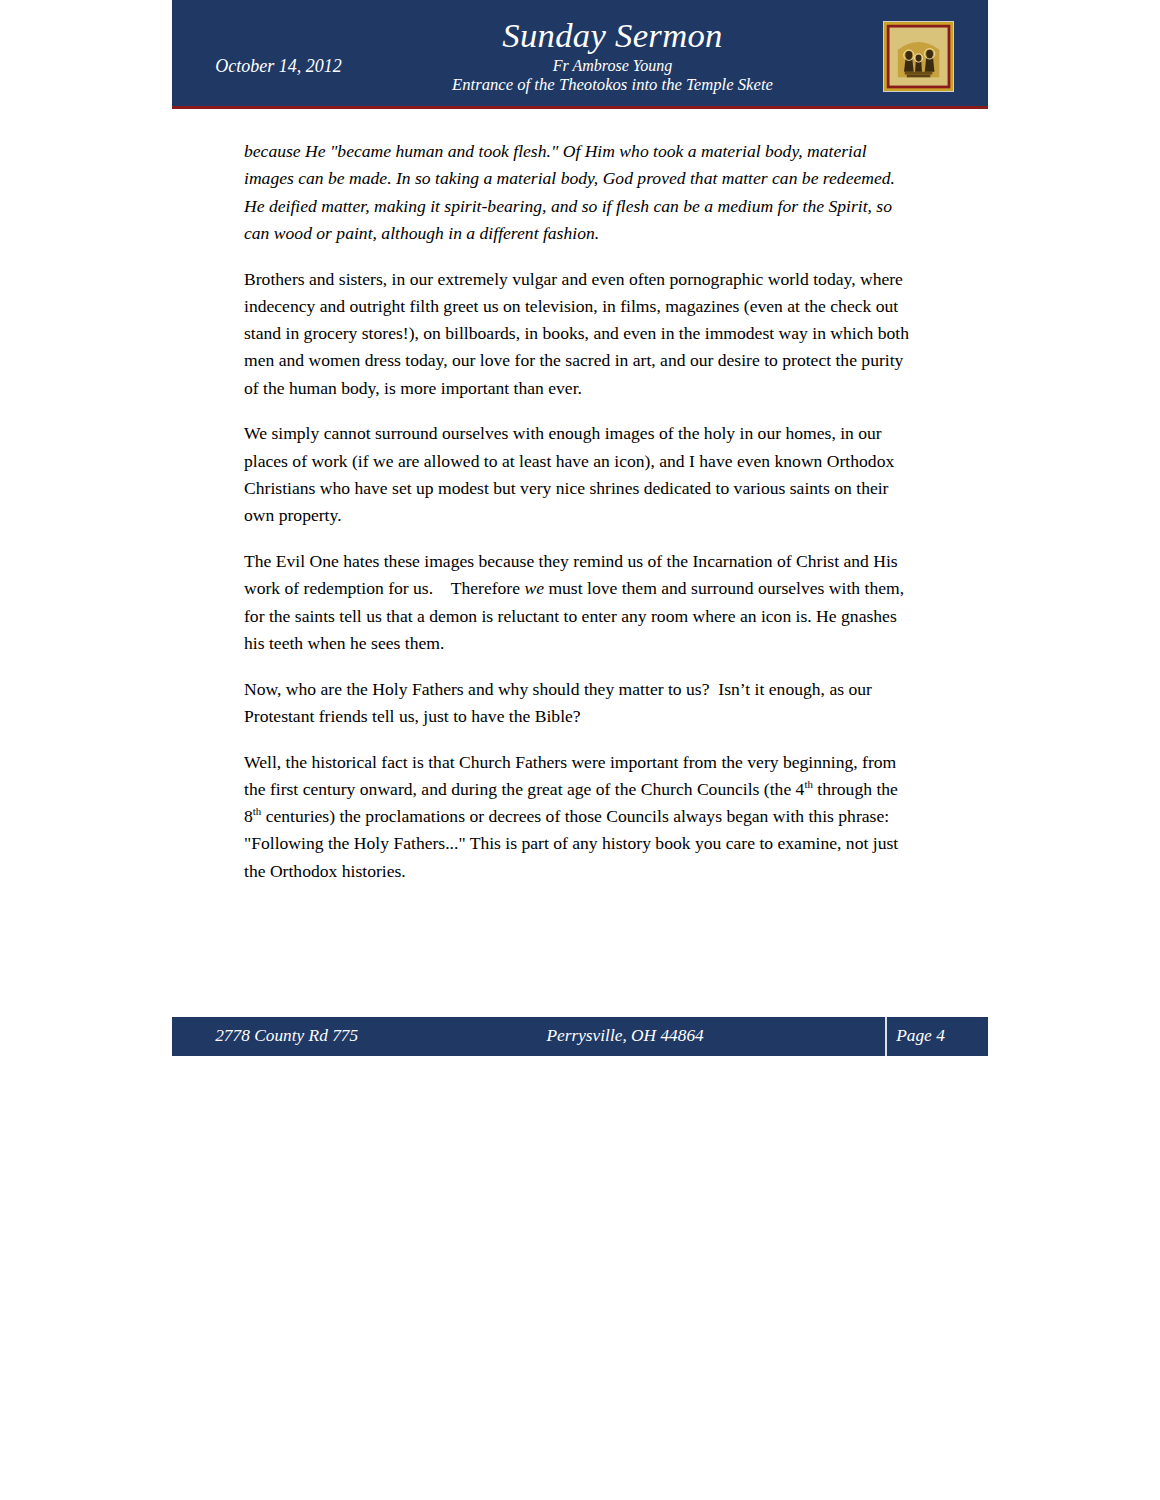October 14, 2012
Sunday Sermon
Fr Ambrose Young
Entrance of the Theotokos into the Temple Skete
because He "became human and took flesh." Of Him who took a material body, material images can be made. In so taking a material body, God proved that matter can be redeemed. He deified matter, making it spirit-bearing, and so if flesh can be a medium for the Spirit, so can wood or paint, although in a different fashion.
Brothers and sisters, in our extremely vulgar and even often pornographic world today, where indecency and outright filth greet us on television, in films, magazines (even at the check out stand in grocery stores!), on billboards, in books, and even in the immodest way in which both men and women dress today, our love for the sacred in art, and our desire to protect the purity of the human body, is more important than ever.
We simply cannot surround ourselves with enough images of the holy in our homes, in our places of work (if we are allowed to at least have an icon), and I have even known Orthodox Christians who have set up modest but very nice shrines dedicated to various saints on their own property.
The Evil One hates these images because they remind us of the Incarnation of Christ and His work of redemption for us. Therefore we must love them and surround ourselves with them, for the saints tell us that a demon is reluctant to enter any room where an icon is. He gnashes his teeth when he sees them.
Now, who are the Holy Fathers and why should they matter to us? Isn’t it enough, as our Protestant friends tell us, just to have the Bible?
Well, the historical fact is that Church Fathers were important from the very beginning, from the first century onward, and during the great age of the Church Councils (the 4th through the 8th centuries) the proclamations or decrees of those Councils always began with this phrase: "Following the Holy Fathers..." This is part of any history book you care to examine, not just the Orthodox histories.
2778 County Rd 775
Perrysville, OH 44864
Page 4